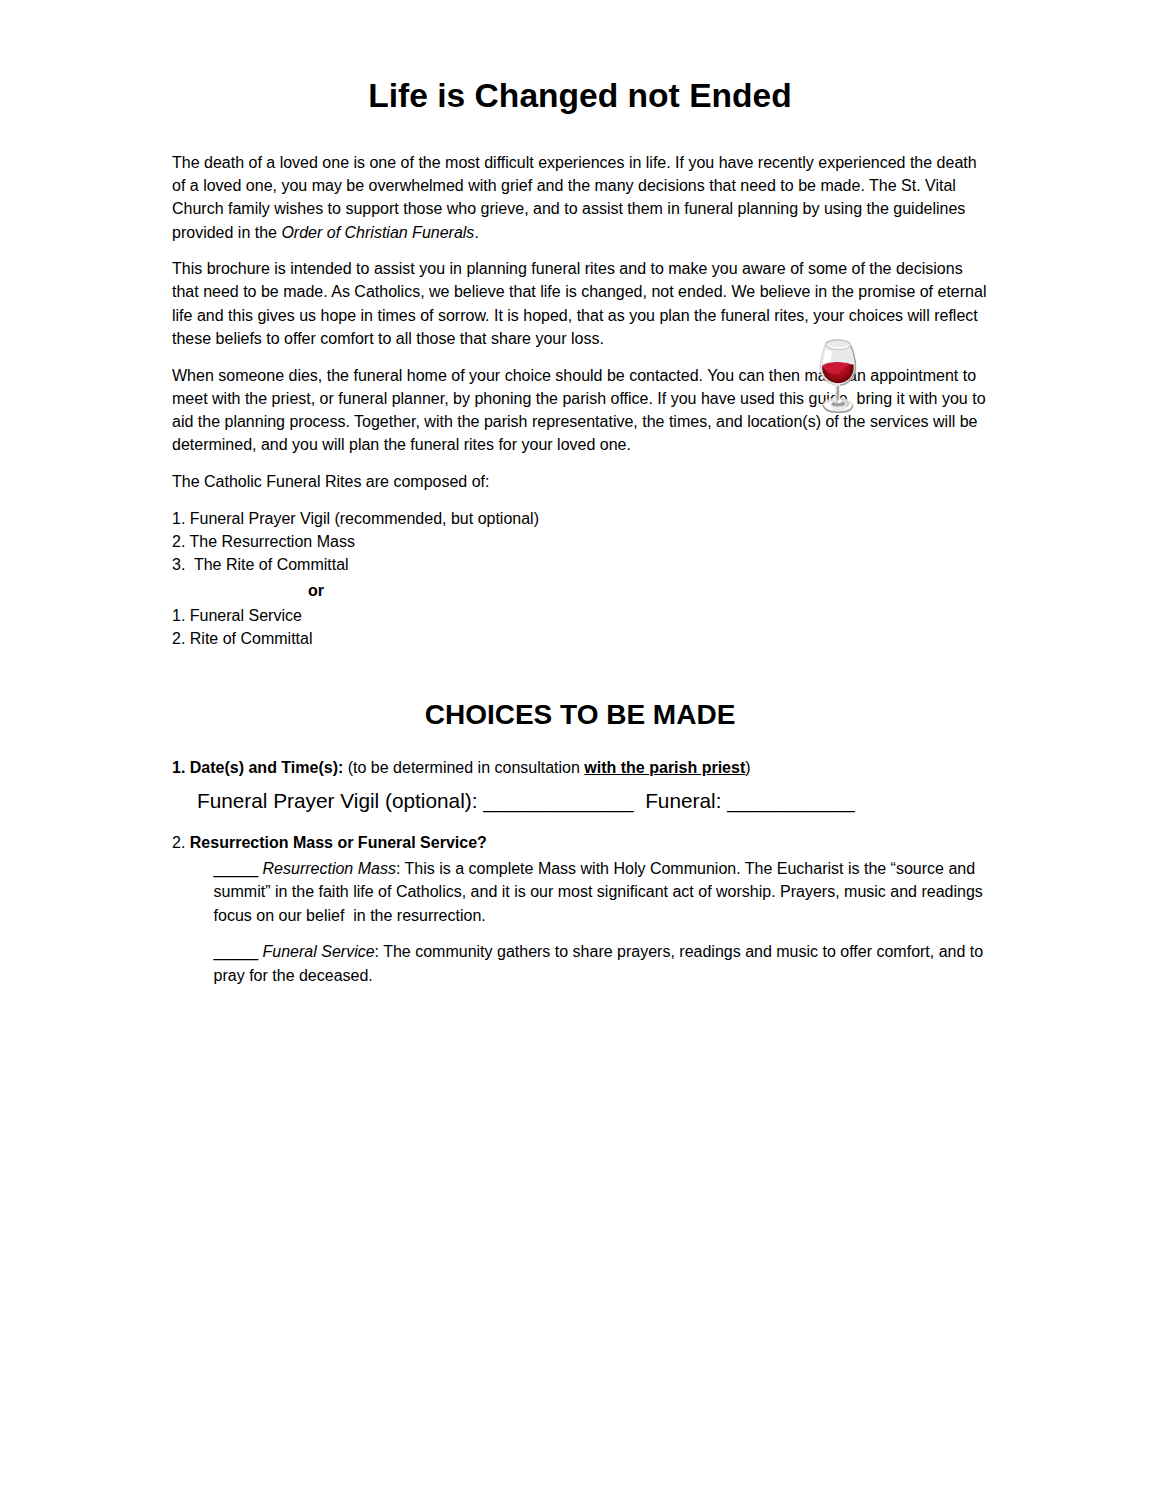Life is Changed not Ended
The death of a loved one is one of the most difficult experiences in life. If you have recently experienced the death of a loved one, you may be overwhelmed with grief and the many decisions that need to be made. The St. Vital Church family wishes to support those who grieve, and to assist them in funeral planning by using the guidelines provided in the Order of Christian Funerals.
This brochure is intended to assist you in planning funeral rites and to make you aware of some of the decisions that need to be made. As Catholics, we believe that life is changed, not ended. We believe in the promise of eternal life and this gives us hope in times of sorrow. It is hoped, that as you plan the funeral rites, your choices will reflect these beliefs to offer comfort to all those that share your loss.
When someone dies, the funeral home of your choice should be contacted. You can then make an appointment to meet with the priest, or funeral planner, by phoning the parish office. If you have used this guide, bring it with you to aid the planning process. Together, with the parish representative, the times, and location(s) of the services will be determined, and you will plan the funeral rites for your loved one.
The Catholic Funeral Rites are composed of:
1. Funeral Prayer Vigil (recommended, but optional)
2. The Resurrection Mass
3. The Rite of Committal
or
1. Funeral Service
2. Rite of Committal
🍷
CHOICES TO BE MADE
1. Date(s) and Time(s): (to be determined in consultation with the parish priest)
Funeral Prayer Vigil (optional): _____________ Funeral: ___________
2. Resurrection Mass or Funeral Service?
_____ Resurrection Mass: This is a complete Mass with Holy Communion. The Eucharist is the “source and summit” in the faith life of Catholics, and it is our most significant act of worship. Prayers, music and readings focus on our belief in the resurrection.
_____ Funeral Service: The community gathers to share prayers, readings and music to offer comfort, and to pray for the deceased.